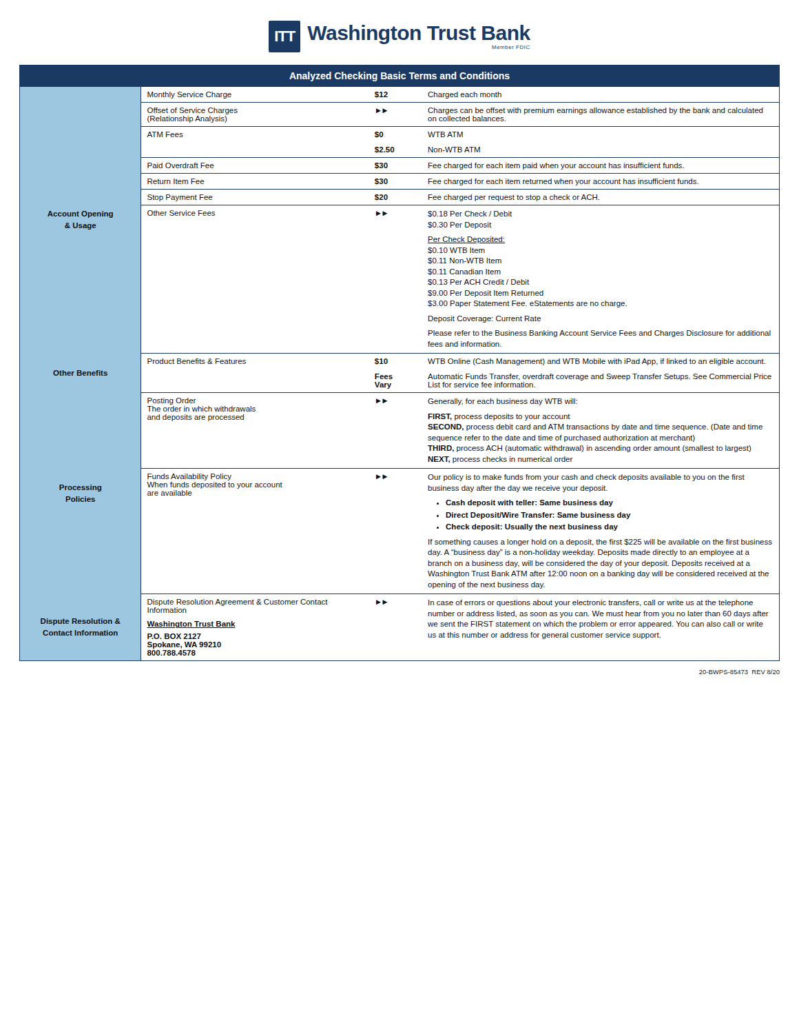ITT
Washington Trust Bank
Member FDIC
Analyzed Checking Basic Terms and Conditions
| Account Opening & Usage | Monthly Service Charge | $12 | Charged each month |
| Offset of Service Charges (Relationship Analysis) | ►► | Charges can be offset with premium earnings allowance established by the bank and calculated on collected balances. |
| ATM Fees | $0 | WTB ATM |
| | $2.50 | Non-WTB ATM |
| Paid Overdraft Fee | $30 | Fee charged for each item paid when your account has insufficient funds. |
| Return Item Fee | $30 | Fee charged for each item returned when your account has insufficient funds. |
| Stop Payment Fee | $20 | Fee charged per request to stop a check or ACH. |
| Other Service Fees | ►► | $0.18 Per Check / Debit $0.30 Per Deposit Per Check Deposited: $0.10 WTB Item $0.11 Non-WTB Item $0.11 Canadian Item $0.13 Per ACH Credit / Debit $9.00 Per Deposit Item Returned $3.00 Paper Statement Fee. eStatements are no charge. Deposit Coverage: Current Rate Please refer to the Business Banking Account Service Fees and Charges Disclosure for additional fees and information. |
| Other Benefits | Product Benefits & Features | $10 | WTB Online (Cash Management) and WTB Mobile with iPad App, if linked to an eligible account. |
| | Fees Vary | Automatic Funds Transfer, overdraft coverage and Sweep Transfer Setups. See Commercial Price List for service fee information. |
| Processing Policies | Posting Order The order in which withdrawals and deposits are processed | ►► | Generally, for each business day WTB will: FIRST, process deposits to your account SECOND, process debit card and ATM transactions by date and time sequence. (Date and time sequence refer to the date and time of purchased authorization at merchant) THIRD, process ACH (automatic withdrawal) in ascending order amount (smallest to largest) NEXT, process checks in numerical order |
| Funds Availability Policy When funds deposited to your account are available | ►► | Our policy is to make funds from your cash and check deposits available to you on the first business day after the day we receive your deposit. Cash deposit with teller: Same business day Direct Deposit/Wire Transfer: Same business day Check deposit: Usually the next business day If something causes a longer hold on a deposit, the first $225 will be available on the first business day. A “business day” is a non-holiday weekday. Deposits made directly to an employee at a branch on a business day, will be considered the day of your deposit. Deposits received at a Washington Trust Bank ATM after 12:00 noon on a banking day will be considered received at the opening of the next business day. |
| Dispute Resolution & Contact Information | Dispute Resolution Agreement & Customer Contact Information Washington Trust Bank P.O. BOX 2127 Spokane, WA 99210 800.788.4578 | ►► | In case of errors or questions about your electronic transfers, call or write us at the telephone number or address listed, as soon as you can. We must hear from you no later than 60 days after we sent the FIRST statement on which the problem or error appeared. You can also call or write us at this number or address for general customer service support. |
20-BWPS-85473 REV 8/20